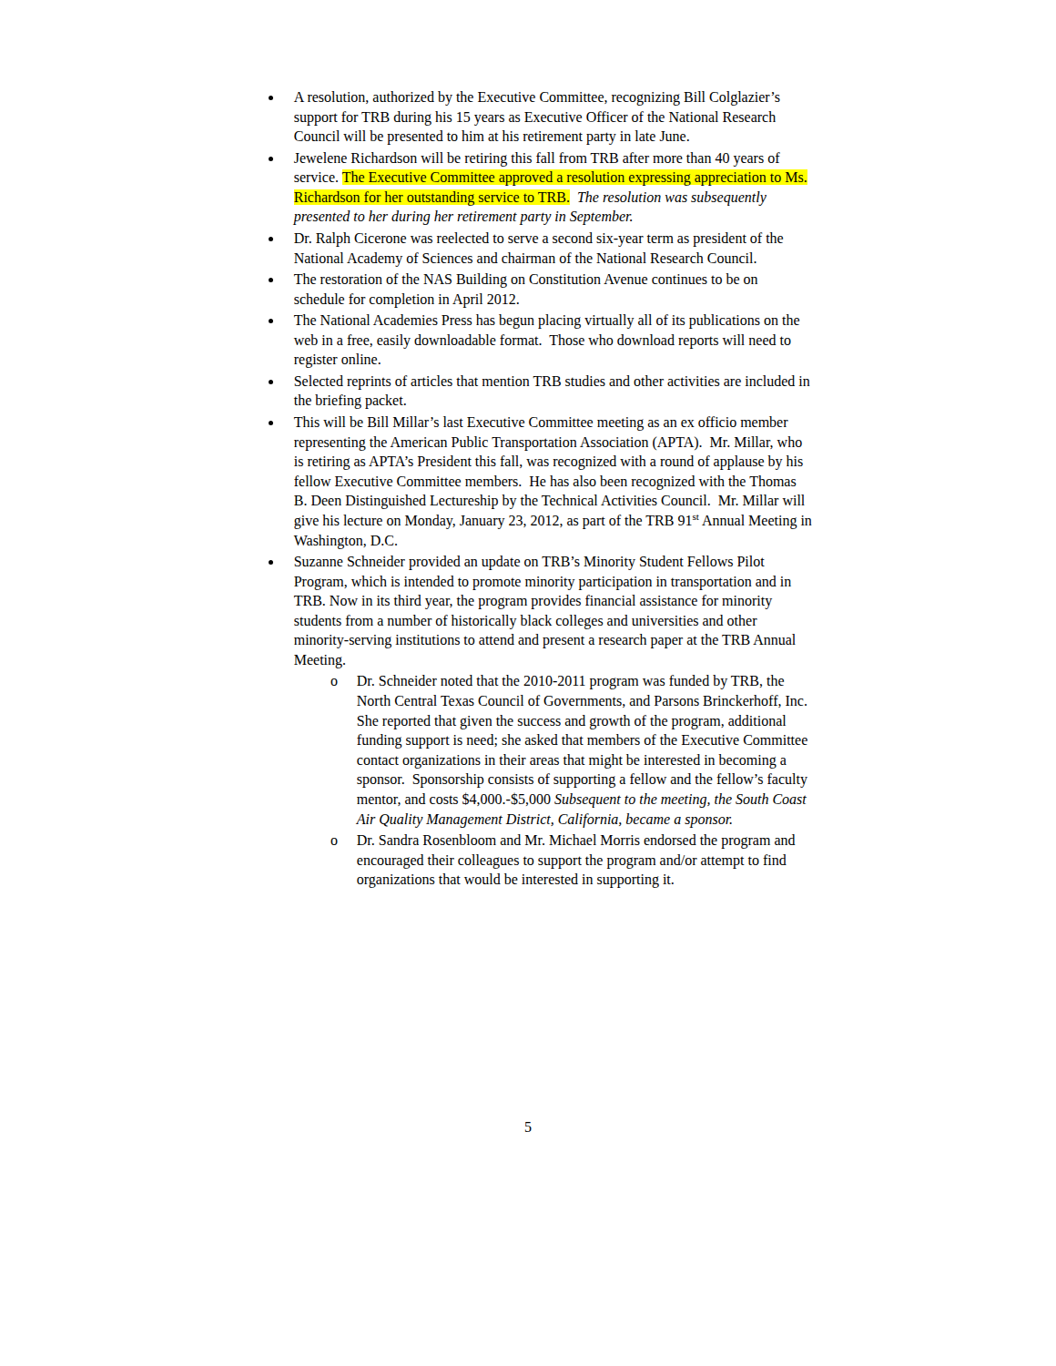A resolution, authorized by the Executive Committee, recognizing Bill Colglazier’s support for TRB during his 15 years as Executive Officer of the National Research Council will be presented to him at his retirement party in late June.
Jewelene Richardson will be retiring this fall from TRB after more than 40 years of service. The Executive Committee approved a resolution expressing appreciation to Ms. Richardson for her outstanding service to TRB. The resolution was subsequently presented to her during her retirement party in September.
Dr. Ralph Cicerone was reelected to serve a second six-year term as president of the National Academy of Sciences and chairman of the National Research Council.
The restoration of the NAS Building on Constitution Avenue continues to be on schedule for completion in April 2012.
The National Academies Press has begun placing virtually all of its publications on the web in a free, easily downloadable format. Those who download reports will need to register online.
Selected reprints of articles that mention TRB studies and other activities are included in the briefing packet.
This will be Bill Millar’s last Executive Committee meeting as an ex officio member representing the American Public Transportation Association (APTA). Mr. Millar, who is retiring as APTA’s President this fall, was recognized with a round of applause by his fellow Executive Committee members. He has also been recognized with the Thomas B. Deen Distinguished Lectureship by the Technical Activities Council. Mr. Millar will give his lecture on Monday, January 23, 2012, as part of the TRB 91st Annual Meeting in Washington, D.C.
Suzanne Schneider provided an update on TRB’s Minority Student Fellows Pilot Program, which is intended to promote minority participation in transportation and in TRB. Now in its third year, the program provides financial assistance for minority students from a number of historically black colleges and universities and other minority-serving institutions to attend and present a research paper at the TRB Annual Meeting.
Dr. Schneider noted that the 2010-2011 program was funded by TRB, the North Central Texas Council of Governments, and Parsons Brinckerhoff, Inc. She reported that given the success and growth of the program, additional funding support is need; she asked that members of the Executive Committee contact organizations in their areas that might be interested in becoming a sponsor. Sponsorship consists of supporting a fellow and the fellow’s faculty mentor, and costs $4,000.-$5,000 Subsequent to the meeting, the South Coast Air Quality Management District, California, became a sponsor.
Dr. Sandra Rosenbloom and Mr. Michael Morris endorsed the program and encouraged their colleagues to support the program and/or attempt to find organizations that would be interested in supporting it.
5